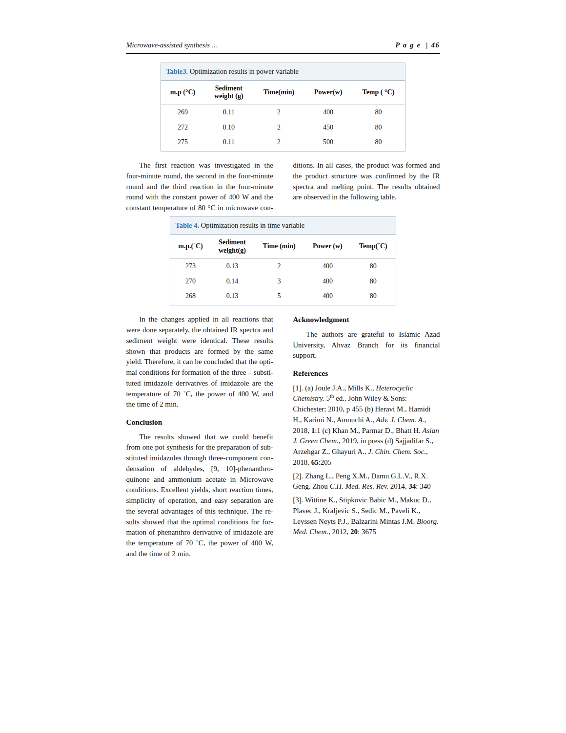Microwave-assisted synthesis …
P a g e | 46
Table3 . Optimization results in power variable
| m.p (°C) | Sediment weight (g) | Time(min) | Power(w) | Temp ( °C) |
| --- | --- | --- | --- | --- |
| 269 | 0.11 | 2 | 400 | 80 |
| 272 | 0.10 | 2 | 450 | 80 |
| 275 | 0.11 | 2 | 500 | 80 |
The first reaction was investigated in the four-minute round, the second in the four-minute round and the third reaction in the four-minute round with the constant power of 400 W and the constant temperature of 80 °C in microwave conditions. In all cases, the product was formed and the product structure was confirmed by the IR spectra and melting point. The results obtained are observed in the following table.
Table 4. Optimization results in time variable
| m.p.(˚C) | Sediment weight(g) | Time (min) | Power (w) | Temp(˚C) |
| --- | --- | --- | --- | --- |
| 273 | 0.13 | 2 | 400 | 80 |
| 270 | 0.14 | 3 | 400 | 80 |
| 268 | 0.13 | 5 | 400 | 80 |
In the changes applied in all reactions that were done separately, the obtained IR spectra and sediment weight were identical. These results shown that products are formed by the same yield. Therefore, it can be concluded that the optimal conditions for formation of the three – substituted imidazole derivatives of imidazole are the temperature of 70 ˚C, the power of 400 W, and the time of 2 min.
Conclusion
The results showed that we could benefit from one pot synthesis for the preparation of substituted imidazoles through three-component condensation of aldehydes, [9, 10]-phenanthroquinone and ammonium acetate in Microwave conditions. Excellent yields, short reaction times, simplicity of operation, and easy separation are the several advantages of this technique. The results showed that the optimal conditions for formation of phenanthro derivative of imidazole are the temperature of 70 ˚C, the power of 400 W, and the time of 2 min.
Acknowledgment
The authors are grateful to Islamic Azad University, Ahvaz Branch for its financial support.
References
[1]. (a) Joule J.A., Mills K., Heterocyclic Chemistry. 5th ed., John Wiley & Sons: Chichester; 2010, p 455 (b) Heravi M., Hamidi H., Karimi N., Amouchi A., Adv. J. Chem. A., 2018, 1:1 (c) Khan M., Parmar D., Bhatt H. Asian J. Green Chem., 2019, in press (d) Sajjadifar S., Arzehgar Z., Ghayuri A., J. Chin. Chem. Soc., 2018, 65:205
[2]. Zhang L., Peng X.M., Damu G.L.V., R.X. Geng, Zhou C.H. Med. Res. Rev. 2014, 34: 340
[3]. Wittine K., Stipkovic Babic M., Makuc D., Plavec J., Kraljevic S., Sedic M., Paveli K., Leyssen Neyts P.J., Balzarini Mintas J.M. Bioorg. Med. Chem., 2012, 20: 3675